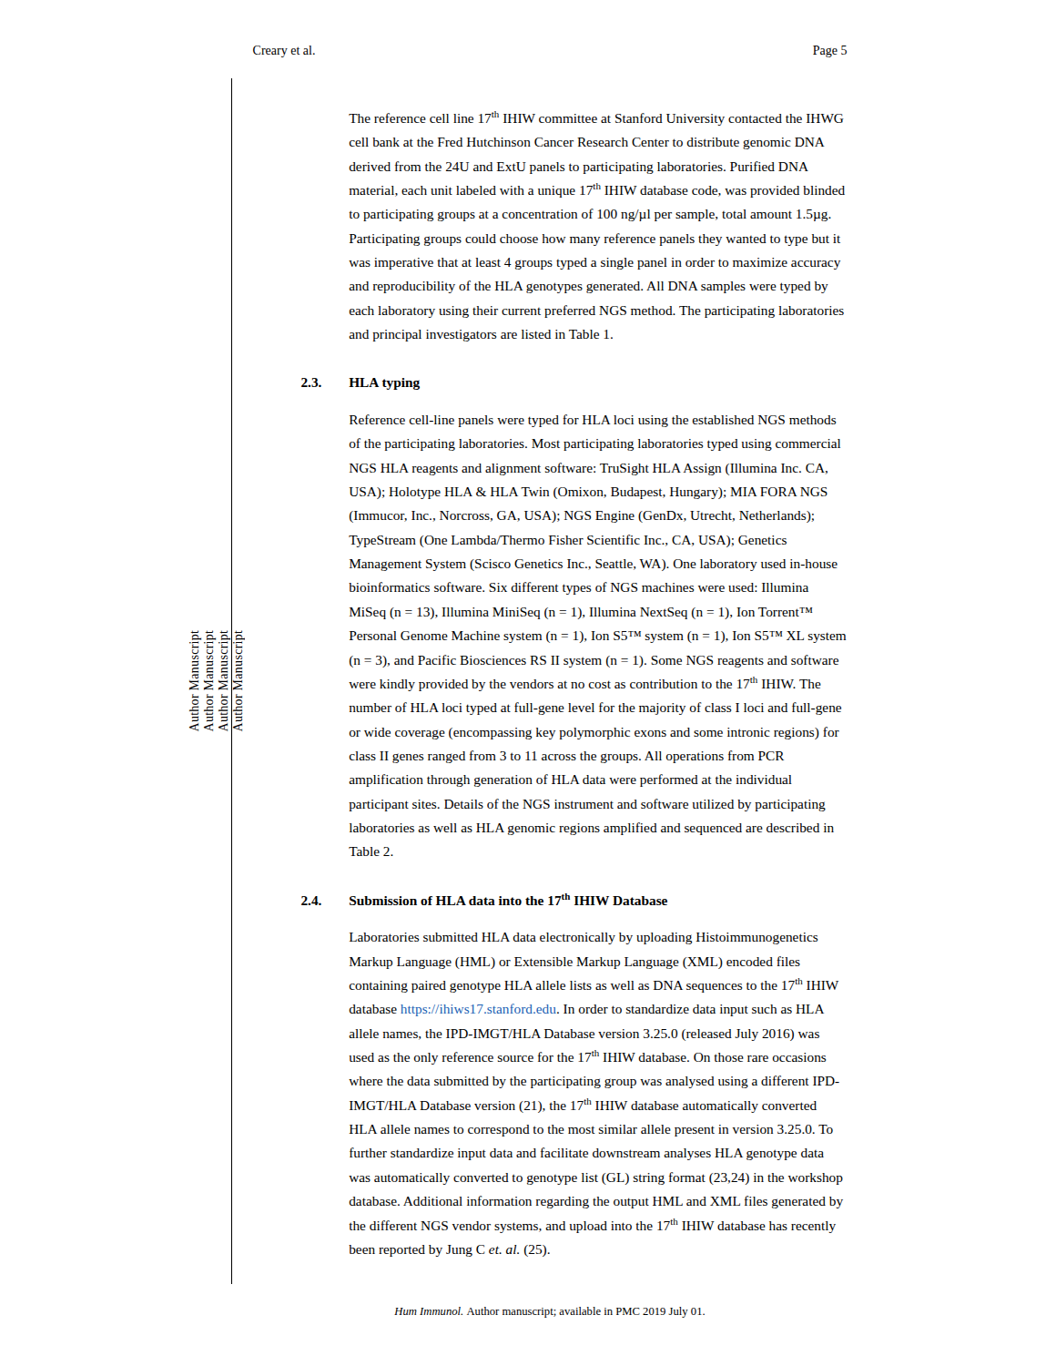Author Manuscript Author Manuscript Author Manuscript Author Manuscript
Creary et al.
Page 5
The reference cell line 17th IHIW committee at Stanford University contacted the IHWG cell bank at the Fred Hutchinson Cancer Research Center to distribute genomic DNA derived from the 24U and ExtU panels to participating laboratories. Purified DNA material, each unit labeled with a unique 17th IHIW database code, was provided blinded to participating groups at a concentration of 100 ng/µl per sample, total amount 1.5µg. Participating groups could choose how many reference panels they wanted to type but it was imperative that at least 4 groups typed a single panel in order to maximize accuracy and reproducibility of the HLA genotypes generated. All DNA samples were typed by each laboratory using their current preferred NGS method. The participating laboratories and principal investigators are listed in Table 1.
2.3. HLA typing
Reference cell-line panels were typed for HLA loci using the established NGS methods of the participating laboratories. Most participating laboratories typed using commercial NGS HLA reagents and alignment software: TruSight HLA Assign (Illumina Inc. CA, USA); Holotype HLA & HLA Twin (Omixon, Budapest, Hungary); MIA FORA NGS (Immucor, Inc., Norcross, GA, USA); NGS Engine (GenDx, Utrecht, Netherlands); TypeStream (One Lambda/Thermo Fisher Scientific Inc., CA, USA); Genetics Management System (Scisco Genetics Inc., Seattle, WA). One laboratory used in-house bioinformatics software. Six different types of NGS machines were used: Illumina MiSeq (n = 13), Illumina MiniSeq (n = 1), Illumina NextSeq (n = 1), Ion Torrent™ Personal Genome Machine system (n = 1), Ion S5™ system (n = 1), Ion S5™ XL system (n = 3), and Pacific Biosciences RS II system (n = 1). Some NGS reagents and software were kindly provided by the vendors at no cost as contribution to the 17th IHIW. The number of HLA loci typed at full-gene level for the majority of class I loci and full-gene or wide coverage (encompassing key polymorphic exons and some intronic regions) for class II genes ranged from 3 to 11 across the groups. All operations from PCR amplification through generation of HLA data were performed at the individual participant sites. Details of the NGS instrument and software utilized by participating laboratories as well as HLA genomic regions amplified and sequenced are described in Table 2.
2.4. Submission of HLA data into the 17th IHIW Database
Laboratories submitted HLA data electronically by uploading Histoimmunogenetics Markup Language (HML) or Extensible Markup Language (XML) encoded files containing paired genotype HLA allele lists as well as DNA sequences to the 17th IHIW database https://ihiws17.stanford.edu. In order to standardize data input such as HLA allele names, the IPD-IMGT/HLA Database version 3.25.0 (released July 2016) was used as the only reference source for the 17th IHIW database. On those rare occasions where the data submitted by the participating group was analysed using a different IPD-IMGT/HLA Database version (21), the 17th IHIW database automatically converted HLA allele names to correspond to the most similar allele present in version 3.25.0. To further standardize input data and facilitate downstream analyses HLA genotype data was automatically converted to genotype list (GL) string format (23,24) in the workshop database. Additional information regarding the output HML and XML files generated by the different NGS vendor systems, and upload into the 17th IHIW database has recently been reported by Jung C et. al. (25).
Hum Immunol. Author manuscript; available in PMC 2019 July 01.